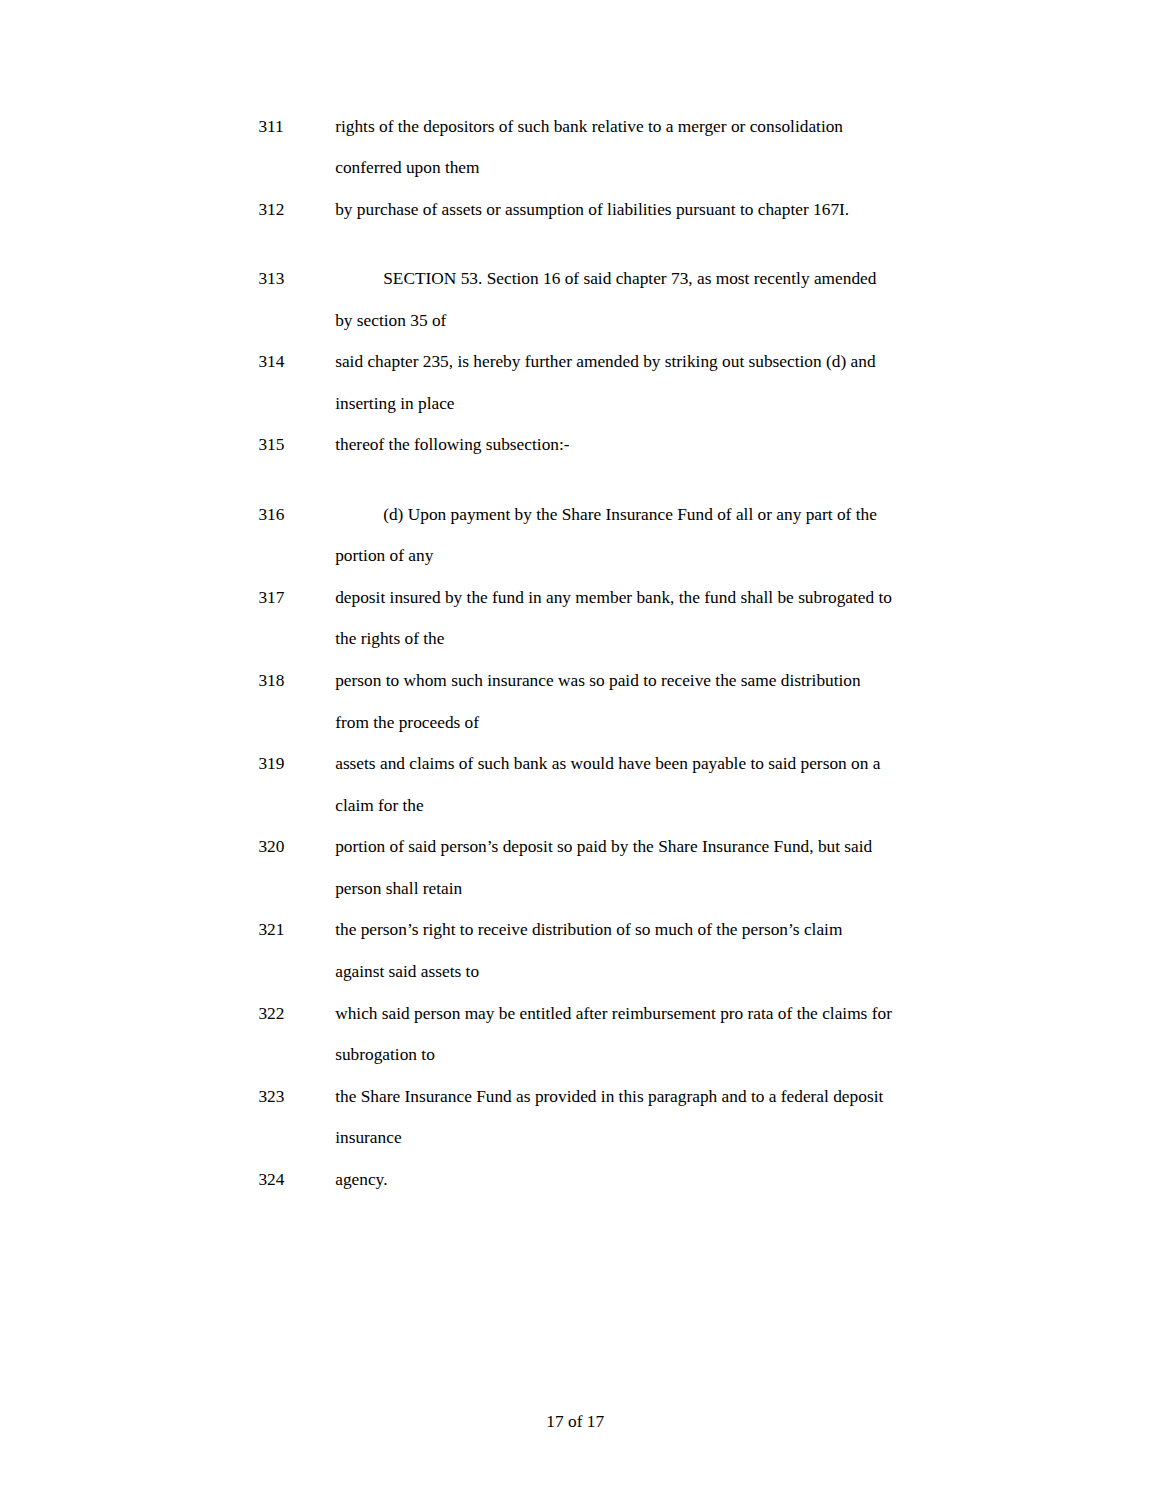311
rights of the depositors of such bank relative to a merger or consolidation conferred upon them
312
by purchase of assets or assumption of liabilities pursuant to chapter 167I.
313
SECTION 53. Section 16 of said chapter 73, as most recently amended by section 35 of
314
said chapter 235, is hereby further amended by striking out subsection (d) and inserting in place
315
thereof the following subsection:-
316
(d) Upon payment by the Share Insurance Fund of all or any part of the portion of any
317
deposit insured by the fund in any member bank, the fund shall be subrogated to the rights of the
318
person to whom such insurance was so paid to receive the same distribution from the proceeds of
319
assets and claims of such bank as would have been payable to said person on a claim for the
320
portion of said person’s deposit so paid by the Share Insurance Fund, but said person shall retain
321
the person’s right to receive distribution of so much of the person’s claim against said assets to
322
which said person may be entitled after reimbursement pro rata of the claims for subrogation to
323
the Share Insurance Fund as provided in this paragraph and to a federal deposit insurance
324
agency.
17 of 17